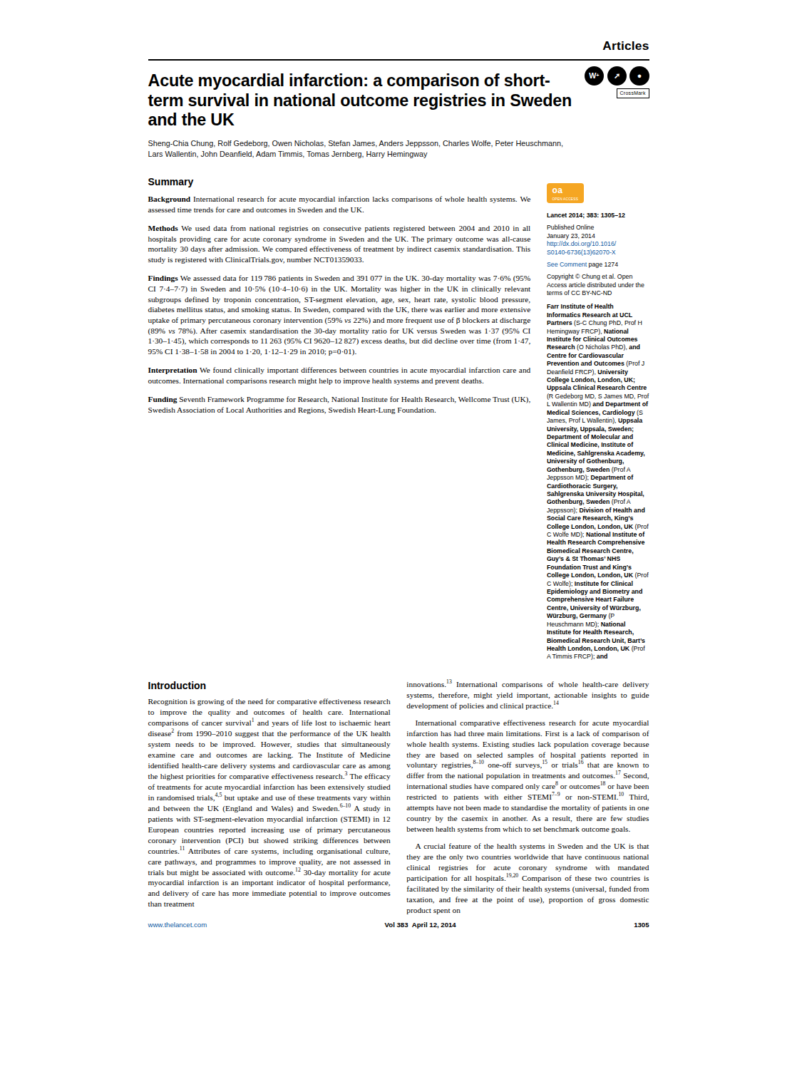Articles
W+
➚
●
CrossMark
Acute myocardial infarction: a comparison of short-term survival in national outcome registries in Sweden and the UK
Sheng-Chia Chung, Rolf Gedeborg, Owen Nicholas, Stefan James, Anders Jeppsson, Charles Wolfe, Peter Heuschmann, Lars Wallentin, John Deanfield, Adam Timmis, Tomas Jernberg, Harry Hemingway
Summary
Background International research for acute myocardial infarction lacks comparisons of whole health systems. We assessed time trends for care and outcomes in Sweden and the UK.
Methods We used data from national registries on consecutive patients registered between 2004 and 2010 in all hospitals providing care for acute coronary syndrome in Sweden and the UK. The primary outcome was all-cause mortality 30 days after admission. We compared effectiveness of treatment by indirect casemix standardisation. This study is registered with ClinicalTrials.gov, number NCT01359033.
Findings We assessed data for 119 786 patients in Sweden and 391 077 in the UK. 30-day mortality was 7·6% (95% CI 7·4–7·7) in Sweden and 10·5% (10·4–10·6) in the UK. Mortality was higher in the UK in clinically relevant subgroups defined by troponin concentration, ST-segment elevation, age, sex, heart rate, systolic blood pressure, diabetes mellitus status, and smoking status. In Sweden, compared with the UK, there was earlier and more extensive uptake of primary percutaneous coronary intervention (59% vs 22%) and more frequent use of β blockers at discharge (89% vs 78%). After casemix standardisation the 30-day mortality ratio for UK versus Sweden was 1·37 (95% CI 1·30–1·45), which corresponds to 11 263 (95% CI 9620–12 827) excess deaths, but did decline over time (from 1·47, 95% CI 1·38–1·58 in 2004 to 1·20, 1·12–1·29 in 2010; p=0·01).
Interpretation We found clinically important differences between countries in acute myocardial infarction care and outcomes. International comparisons research might help to improve health systems and prevent deaths.
Funding Seventh Framework Programme for Research, National Institute for Health Research, Wellcome Trust (UK), Swedish Association of Local Authorities and Regions, Swedish Heart-Lung Foundation.
oaOPEN ACCESS
Lancet 2014; 383: 1305–12
Published Online
January 23, 2014
http://dx.doi.org/10.1016/
S0140-6736(13)62070-X
See Comment page 1274
Copyright © Chung et al. Open Access article distributed under the terms of CC BY-NC-ND
Farr Institute of Health Informatics Research at UCL Partners (S-C Chung PhD, Prof H Hemingway FRCP), National Institute for Clinical Outcomes Research (O Nicholas PhD), and Centre for Cardiovascular Prevention and Outcomes (Prof J Deanfield FRCP), University College London, London, UK; Uppsala Clinical Research Centre (R Gedeborg MD, S James MD, Prof L Wallentin MD) and Department of Medical Sciences, Cardiology (S James, Prof L Wallentin), Uppsala University, Uppsala, Sweden; Department of Molecular and Clinical Medicine, Institute of Medicine, Sahlgrenska Academy, University of Gothenburg, Gothenburg, Sweden (Prof A Jeppsson MD); Department of Cardiothoracic Surgery, Sahlgrenska University Hospital, Gothenburg, Sweden (Prof A Jeppsson); Division of Health and Social Care Research, King’s College London, London, UK (Prof C Wolfe MD); National Institute of Health Research Comprehensive Biomedical Research Centre, Guy’s & St Thomas’ NHS Foundation Trust and King’s College London, London, UK (Prof C Wolfe); Institute for Clinical Epidemiology and Biometry and Comprehensive Heart Failure Centre, University of Würzburg, Würzburg, Germany (P Heuschmann MD); National Institute for Health Research, Biomedical Research Unit, Bart’s Health London, London, UK (Prof A Timmis FRCP); and
Introduction
Recognition is growing of the need for comparative effectiveness research to improve the quality and outcomes of health care. International comparisons of cancer survival1 and years of life lost to ischaemic heart disease2 from 1990–2010 suggest that the performance of the UK health system needs to be improved. However, studies that simultaneously examine care and outcomes are lacking. The Institute of Medicine identified health-care delivery systems and cardiovascular care as among the highest priorities for comparative effectiveness research.3 The efficacy of treatments for acute myocardial infarction has been extensively studied in randomised trials,4,5 but uptake and use of these treatments vary within and between the UK (England and Wales) and Sweden.6–10 A study in patients with ST-segment-elevation myocardial infarction (STEMI) in 12 European countries reported increasing use of primary percutaneous coronary intervention (PCI) but showed striking differences between countries.11 Attributes of care systems, including organisational culture, care pathways, and programmes to improve quality, are not assessed in trials but might be associated with outcome.12 30-day mortality for acute myocardial infarction is an important indicator of hospital performance, and delivery of care has more immediate potential to improve outcomes than treatment
innovations.13 International comparisons of whole health-care delivery systems, therefore, might yield important, actionable insights to guide development of policies and clinical practice.14
International comparative effectiveness research for acute myocardial infarction has had three main limitations. First is a lack of comparison of whole health systems. Existing studies lack population coverage because they are based on selected samples of hospital patients reported in voluntary registries,8–10 one-off surveys,15 or trials16 that are known to differ from the national population in treatments and outcomes.17 Second, international studies have compared only care8 or outcomes18 or have been restricted to patients with either STEMI7–9 or non-STEMI.10 Third, attempts have not been made to standardise the mortality of patients in one country by the casemix in another. As a result, there are few studies between health systems from which to set benchmark outcome goals.
A crucial feature of the health systems in Sweden and the UK is that they are the only two countries worldwide that have continuous national clinical registries for acute coronary syndrome with mandated participation for all hospitals.19,20 Comparison of these two countries is facilitated by the similarity of their health systems (universal, funded from taxation, and free at the point of use), proportion of gross domestic product spent on
www.thelancet.com
Vol 383 April 12, 2014
1305